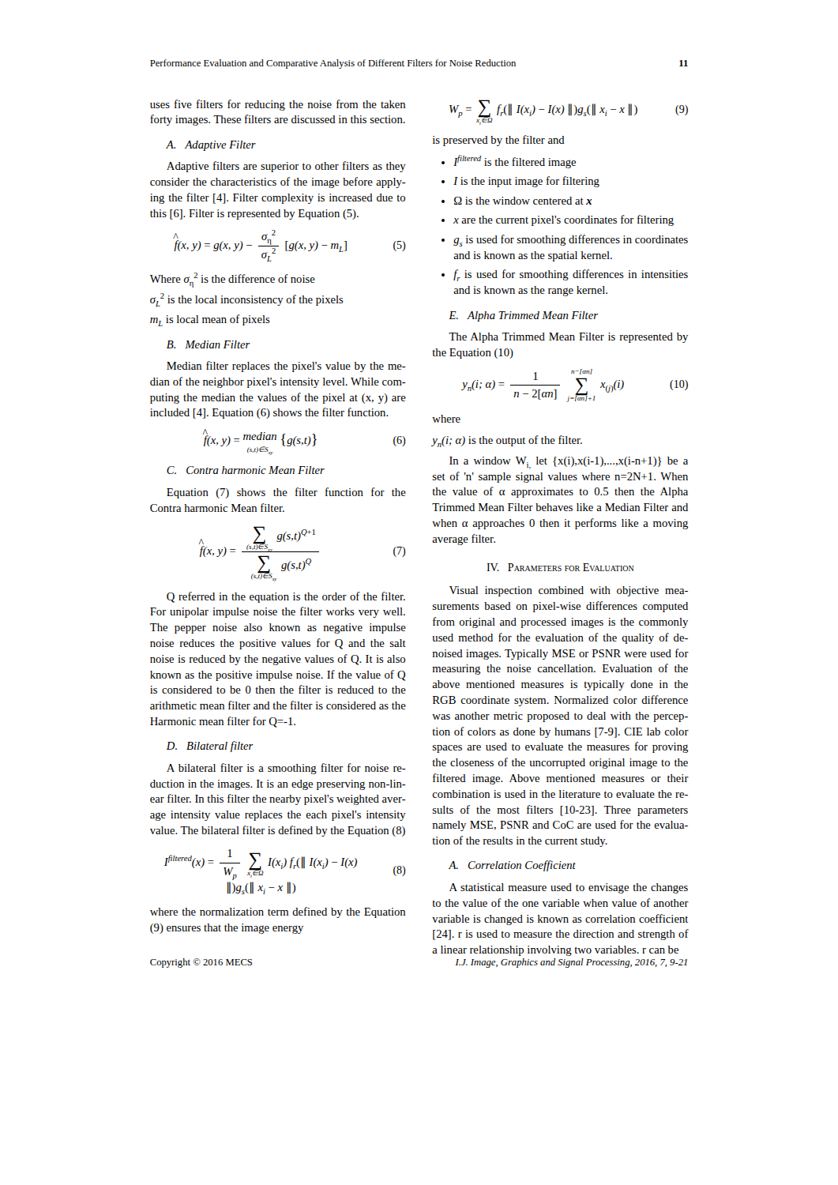Performance Evaluation and Comparative Analysis of Different Filters for Noise Reduction 11
uses five filters for reducing the noise from the taken forty images. These filters are discussed in this section.
A. Adaptive Filter
Adaptive filters are superior to other filters as they consider the characteristics of the image before applying the filter [4]. Filter complexity is increased due to this [6]. Filter is represented by Equation (5).
f(x, y) = g(x, y) − ση2 σL2 [g(x, y) − mL] (5)
Where ση2 is the difference of noise
σL2 is the local inconsistency of the pixels
mL is local mean of pixels
B. Median Filter
Median filter replaces the pixel's value by the median of the neighbor pixel's intensity level. While computing the median the values of the pixel at (x, y) are included [4]. Equation (6) shows the filter function.
f(x, y) = median (s,t)∈Sxy {g(s,t)} (6)
C. Contra harmonic Mean Filter
Equation (7) shows the filter function for the Contra harmonic Mean filter.
f(x, y) = ∑(s,t)∈Sxy g(s,t)Q+1 ∑(s,t)∈Sxy g(s,t)Q (7)
Q referred in the equation is the order of the filter. For unipolar impulse noise the filter works very well. The pepper noise also known as negative impulse noise reduces the positive values for Q and the salt noise is reduced by the negative values of Q. It is also known as the positive impulse noise. If the value of Q is considered to be 0 then the filter is reduced to the arithmetic mean filter and the filter is considered as the Harmonic mean filter for Q=-1.
D. Bilateral filter
A bilateral filter is a smoothing filter for noise reduction in the images. It is an edge preserving non-linear filter. In this filter the nearby pixel's weighted average intensity value replaces the each pixel's intensity value. The bilateral filter is defined by the Equation (8)
Ifiltered(x) = 1 Wp ∑xi∈Ω I(xi) fr(∥ I(xi) − I(x) ∥)gs(∥ xi − x ∥) (8)
where the normalization term defined by the Equation (9) ensures that the image energy
Wp = ∑xi∈Ω fr(∥ I(xi) − I(x) ∥)gs(∥ xi − x ∥) (9)
is preserved by the filter and
Ifiltered is the filtered image
I is the input image for filtering
Ω is the window centered at x
x are the current pixel's coordinates for filtering
gs is used for smoothing differences in coordinates and is known as the spatial kernel.
fr is used for smoothing differences in intensities and is known as the range kernel.
E. Alpha Trimmed Mean Filter
The Alpha Trimmed Mean Filter is represented by the Equation (10)
yn(i; α) = 1 n − 2[αn] n−[αn]∑j=[αn]+1 x(j)(i) (10)
where
yn(i; α) is the output of the filter.
In a window Wi, let {x(i),x(i-1),...,x(i-n+1)} be a set of 'n' sample signal values where n=2N+1. When the value of α approximates to 0.5 then the Alpha Trimmed Mean Filter behaves like a Median Filter and when α approaches 0 then it performs like a moving average filter.
IV. Parameters for Evaluation
Visual inspection combined with objective measurements based on pixel-wise differences computed from original and processed images is the commonly used method for the evaluation of the quality of denoised images. Typically MSE or PSNR were used for measuring the noise cancellation. Evaluation of the above mentioned measures is typically done in the RGB coordinate system. Normalized color difference was another metric proposed to deal with the perception of colors as done by humans [7-9]. CIE lab color spaces are used to evaluate the measures for proving the closeness of the uncorrupted original image to the filtered image. Above mentioned measures or their combination is used in the literature to evaluate the results of the most filters [10-23]. Three parameters namely MSE, PSNR and CoC are used for the evaluation of the results in the current study.
A. Correlation Coefficient
A statistical measure used to envisage the changes to the value of the one variable when value of another variable is changed is known as correlation coefficient [24]. r is used to measure the direction and strength of a linear relationship involving two variables. r can be
Copyright © 2016 MECS I.J. Image, Graphics and Signal Processing, 2016, 7, 9-21